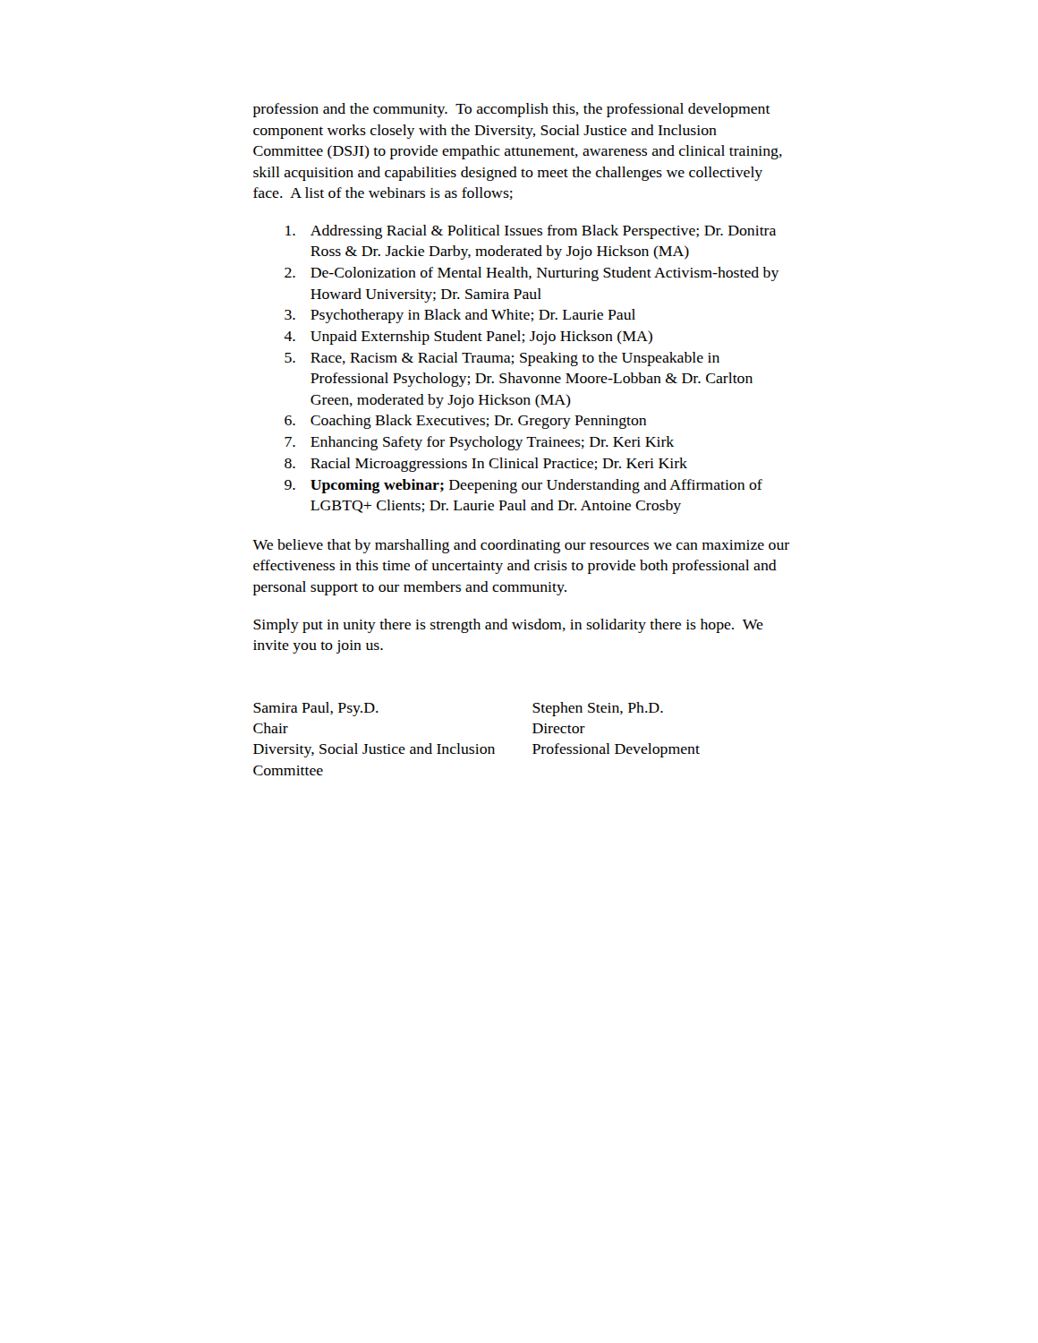profession and the community. To accomplish this, the professional development component works closely with the Diversity, Social Justice and Inclusion Committee (DSJI) to provide empathic attunement, awareness and clinical training, skill acquisition and capabilities designed to meet the challenges we collectively face. A list of the webinars is as follows;
Addressing Racial & Political Issues from Black Perspective; Dr. Donitra Ross & Dr. Jackie Darby, moderated by Jojo Hickson (MA)
De-Colonization of Mental Health, Nurturing Student Activism-hosted by Howard University; Dr. Samira Paul
Psychotherapy in Black and White; Dr. Laurie Paul
Unpaid Externship Student Panel; Jojo Hickson (MA)
Race, Racism & Racial Trauma; Speaking to the Unspeakable in Professional Psychology; Dr. Shavonne Moore-Lobban & Dr. Carlton Green, moderated by Jojo Hickson (MA)
Coaching Black Executives; Dr. Gregory Pennington
Enhancing Safety for Psychology Trainees; Dr. Keri Kirk
Racial Microaggressions In Clinical Practice; Dr. Keri Kirk
Upcoming webinar; Deepening our Understanding and Affirmation of LGBTQ+ Clients; Dr. Laurie Paul and Dr. Antoine Crosby
We believe that by marshalling and coordinating our resources we can maximize our effectiveness in this time of uncertainty and crisis to provide both professional and personal support to our members and community.
Simply put in unity there is strength and wisdom, in solidarity there is hope. We invite you to join us.
| Samira Paul, Psy.D. | Stephen Stein, Ph.D. |
| Chair | Director |
| Diversity, Social Justice and Inclusion Committee | Professional Development |